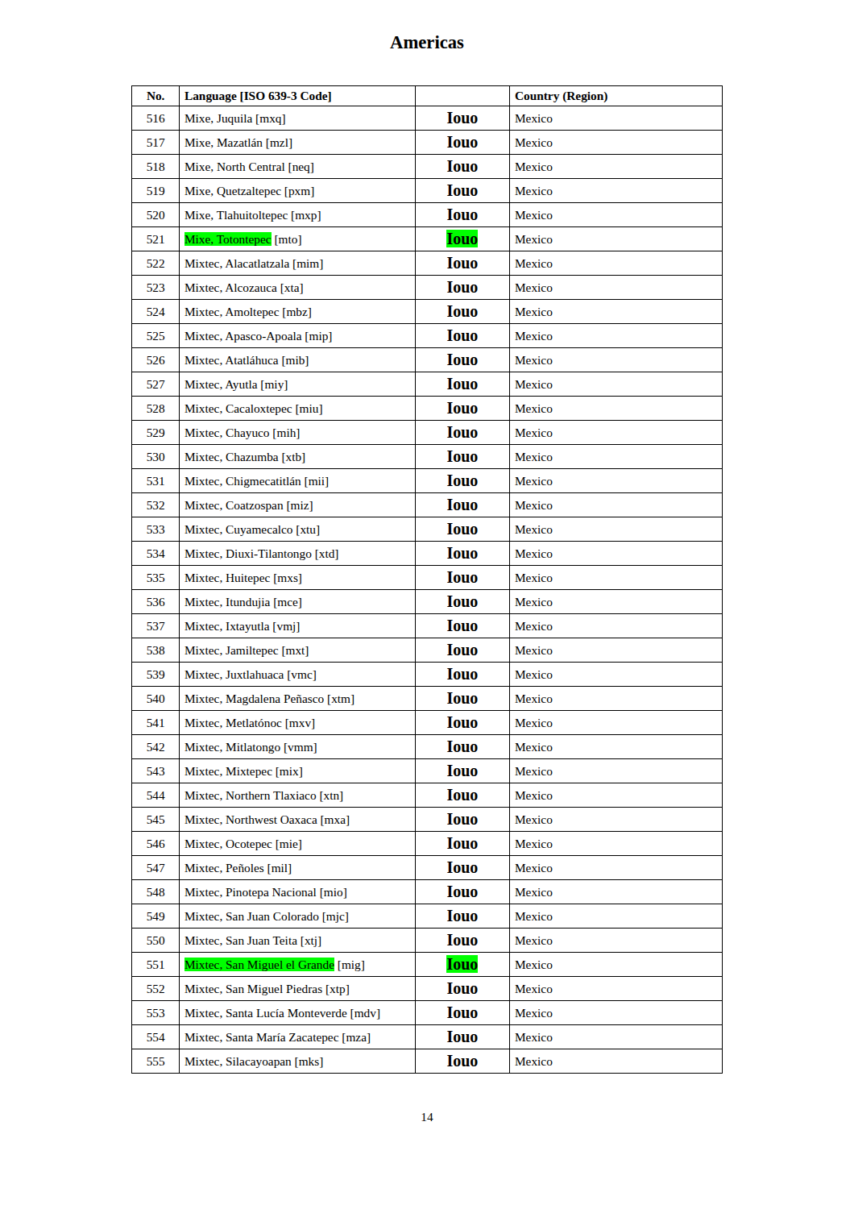Americas
| No. | Language [ISO 639-3 Code] | | Country (Region) |
| --- | --- | --- | --- |
| 516 | Mixe, Juquila [mxq] | Iouo | Mexico |
| 517 | Mixe, Mazatlán [mzl] | Iouo | Mexico |
| 518 | Mixe, North Central [neq] | Iouo | Mexico |
| 519 | Mixe, Quetzaltepec [pxm] | Iouo | Mexico |
| 520 | Mixe, Tlahuitoltepec [mxp] | Iouo | Mexico |
| 521 | Mixe, Totontepec [mto] | Iouo | Mexico |
| 522 | Mixtec, Alacatlatzala [mim] | Iouo | Mexico |
| 523 | Mixtec, Alcozauca [xta] | Iouo | Mexico |
| 524 | Mixtec, Amoltepec [mbz] | Iouo | Mexico |
| 525 | Mixtec, Apasco-Apoala [mip] | Iouo | Mexico |
| 526 | Mixtec, Atatláhuca [mib] | Iouo | Mexico |
| 527 | Mixtec, Ayutla [miy] | Iouo | Mexico |
| 528 | Mixtec, Cacaloxtepec [miu] | Iouo | Mexico |
| 529 | Mixtec, Chayuco [mih] | Iouo | Mexico |
| 530 | Mixtec, Chazumba [xtb] | Iouo | Mexico |
| 531 | Mixtec, Chigmecatitlán [mii] | Iouo | Mexico |
| 532 | Mixtec, Coatzospan [miz] | Iouo | Mexico |
| 533 | Mixtec, Cuyamecalco [xtu] | Iouo | Mexico |
| 534 | Mixtec, Diuxi-Tilantongo [xtd] | Iouo | Mexico |
| 535 | Mixtec, Huitepec [mxs] | Iouo | Mexico |
| 536 | Mixtec, Itundujia [mce] | Iouo | Mexico |
| 537 | Mixtec, Ixtayutla [vmj] | Iouo | Mexico |
| 538 | Mixtec, Jamiltepec [mxt] | Iouo | Mexico |
| 539 | Mixtec, Juxtlahuaca [vmc] | Iouo | Mexico |
| 540 | Mixtec, Magdalena Peñasco [xtm] | Iouo | Mexico |
| 541 | Mixtec, Metlatónoc [mxv] | Iouo | Mexico |
| 542 | Mixtec, Mitlatongo [vmm] | Iouo | Mexico |
| 543 | Mixtec, Mixtepec [mix] | Iouo | Mexico |
| 544 | Mixtec, Northern Tlaxiaco [xtn] | Iouo | Mexico |
| 545 | Mixtec, Northwest Oaxaca [mxa] | Iouo | Mexico |
| 546 | Mixtec, Ocotepec [mie] | Iouo | Mexico |
| 547 | Mixtec, Peñoles [mil] | Iouo | Mexico |
| 548 | Mixtec, Pinotepa Nacional [mio] | Iouo | Mexico |
| 549 | Mixtec, San Juan Colorado [mjc] | Iouo | Mexico |
| 550 | Mixtec, San Juan Teita [xtj] | Iouo | Mexico |
| 551 | Mixtec, San Miguel el Grande [mig] | Iouo | Mexico |
| 552 | Mixtec, San Miguel Piedras [xtp] | Iouo | Mexico |
| 553 | Mixtec, Santa Lucía Monteverde [mdv] | Iouo | Mexico |
| 554 | Mixtec, Santa María Zacatepec [mza] | Iouo | Mexico |
| 555 | Mixtec, Silacayoapan [mks] | Iouo | Mexico |
14